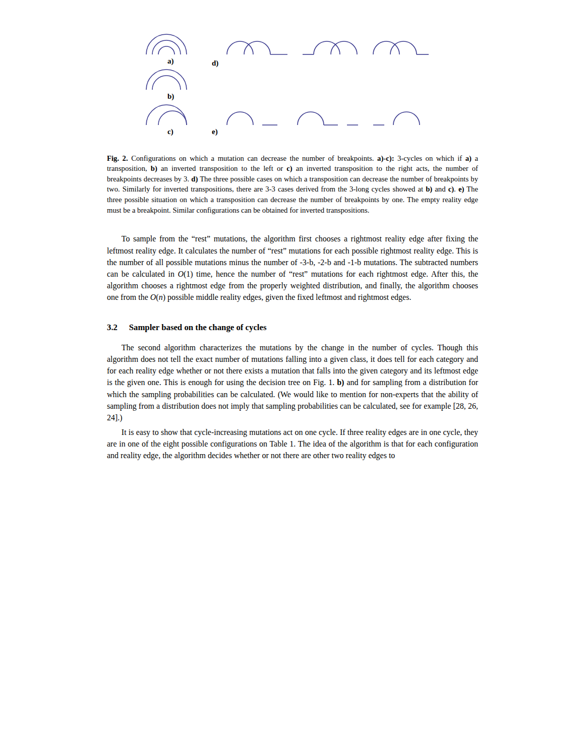a) b) c) d) e)
Fig. 2. Configurations on which a mutation can decrease the number of breakpoints. a)-c): 3-cycles on which if a) a transposition, b) an inverted transposition to the left or c) an inverted transposition to the right acts, the number of breakpoints decreases by 3. d) The three possible cases on which a transposition can decrease the number of breakpoints by two. Similarly for inverted transpositions, there are 3-3 cases derived from the 3-long cycles showed at b) and c). e) The three possible situation on which a transposition can decrease the number of breakpoints by one. The empty reality edge must be a breakpoint. Similar configurations can be obtained for inverted transpositions.
To sample from the “rest” mutations, the algorithm first chooses a rightmost reality edge after fixing the leftmost reality edge. It calculates the number of “rest” mutations for each possible rightmost reality edge. This is the number of all possible mutations minus the number of -3-b, -2-b and -1-b mutations. The subtracted numbers can be calculated in O(1) time, hence the number of “rest” mutations for each rightmost edge. After this, the algorithm chooses a rightmost edge from the properly weighted distribution, and finally, the algorithm chooses one from the O(n) possible middle reality edges, given the fixed leftmost and rightmost edges.
3.2 Sampler based on the change of cycles
The second algorithm characterizes the mutations by the change in the number of cycles. Though this algorithm does not tell the exact number of mutations falling into a given class, it does tell for each category and for each reality edge whether or not there exists a mutation that falls into the given category and its leftmost edge is the given one. This is enough for using the decision tree on Fig. 1. b) and for sampling from a distribution for which the sampling probabilities can be calculated. (We would like to mention for non-experts that the ability of sampling from a distribution does not imply that sampling probabilities can be calculated, see for example [28, 26, 24].)
It is easy to show that cycle-increasing mutations act on one cycle. If three reality edges are in one cycle, they are in one of the eight possible configurations on Table 1. The idea of the algorithm is that for each configuration and reality edge, the algorithm decides whether or not there are other two reality edges to